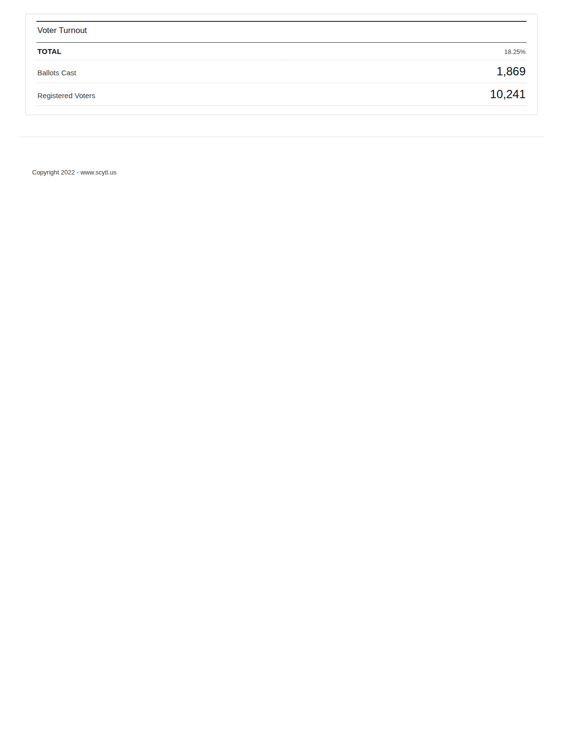Voter Turnout
| TOTAL | 18.25% |
| Ballots Cast | 1,869 |
| Registered Voters | 10,241 |
Copyright 2022 - www.scytl.us